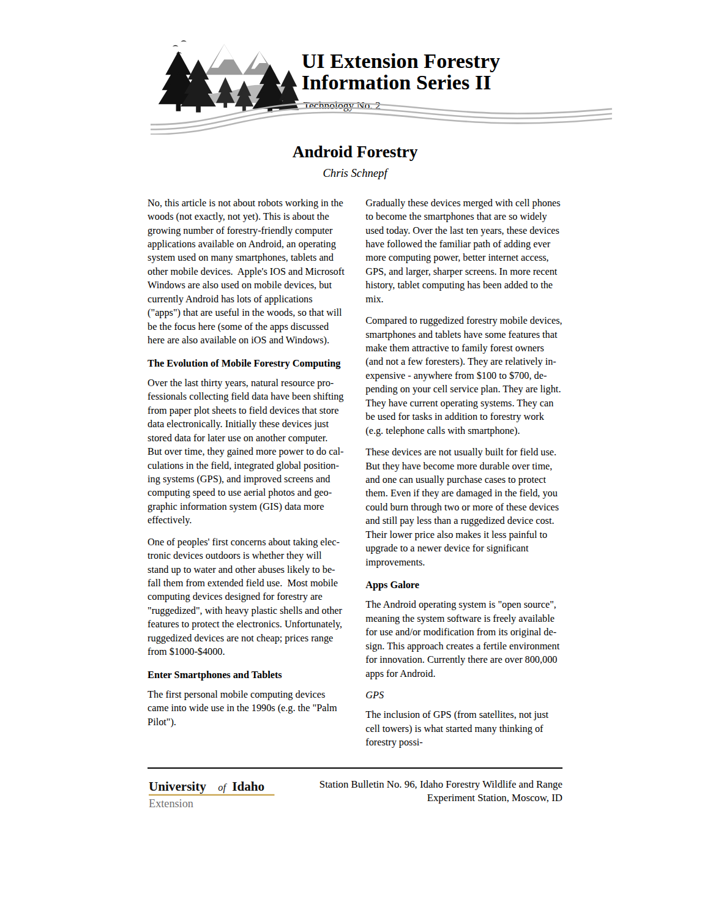UI Extension Forestry Information Series II
Technology No. 2
Android Forestry
Chris Schnepf
No, this article is not about robots working in the woods (not exactly, not yet). This is about the growing number of forestry-friendly computer applications available on Android, an operating system used on many smartphones, tablets and other mobile devices. Apple's IOS and Microsoft Windows are also used on mobile devices, but currently Android has lots of applications ("apps") that are useful in the woods, so that will be the focus here (some of the apps discussed here are also available on iOS and Windows).
The Evolution of Mobile Forestry Computing
Over the last thirty years, natural resource professionals collecting field data have been shifting from paper plot sheets to field devices that store data electronically. Initially these devices just stored data for later use on another computer. But over time, they gained more power to do calculations in the field, integrated global positioning systems (GPS), and improved screens and computing speed to use aerial photos and geographic information system (GIS) data more effectively.
One of peoples' first concerns about taking electronic devices outdoors is whether they will stand up to water and other abuses likely to befall them from extended field use. Most mobile computing devices designed for forestry are "ruggedized", with heavy plastic shells and other features to protect the electronics. Unfortunately, ruggedized devices are not cheap; prices range from $1000-$4000.
Enter Smartphones and Tablets
The first personal mobile computing devices came into wide use in the 1990s (e.g. the "Palm Pilot").
Gradually these devices merged with cell phones to become the smartphones that are so widely used today. Over the last ten years, these devices have followed the familiar path of adding ever more computing power, better internet access, GPS, and larger, sharper screens. In more recent history, tablet computing has been added to the mix.
Compared to ruggedized forestry mobile devices, smartphones and tablets have some features that make them attractive to family forest owners (and not a few foresters). They are relatively inexpensive - anywhere from $100 to $700, depending on your cell service plan. They are light. They have current operating systems. They can be used for tasks in addition to forestry work (e.g. telephone calls with smartphone).
These devices are not usually built for field use. But they have become more durable over time, and one can usually purchase cases to protect them. Even if they are damaged in the field, you could burn through two or more of these devices and still pay less than a ruggedized device cost. Their lower price also makes it less painful to upgrade to a newer device for significant improvements.
Apps Galore
The Android operating system is "open source", meaning the system software is freely available for use and/or modification from its original design. This approach creates a fertile environment for innovation. Currently there are over 800,000 apps for Android.
GPS
The inclusion of GPS (from satellites, not just cell towers) is what started many thinking of forestry possi-
University of Idaho Extension
Station Bulletin No. 96, Idaho Forestry Wildlife and Range
Experiment Station, Moscow, ID